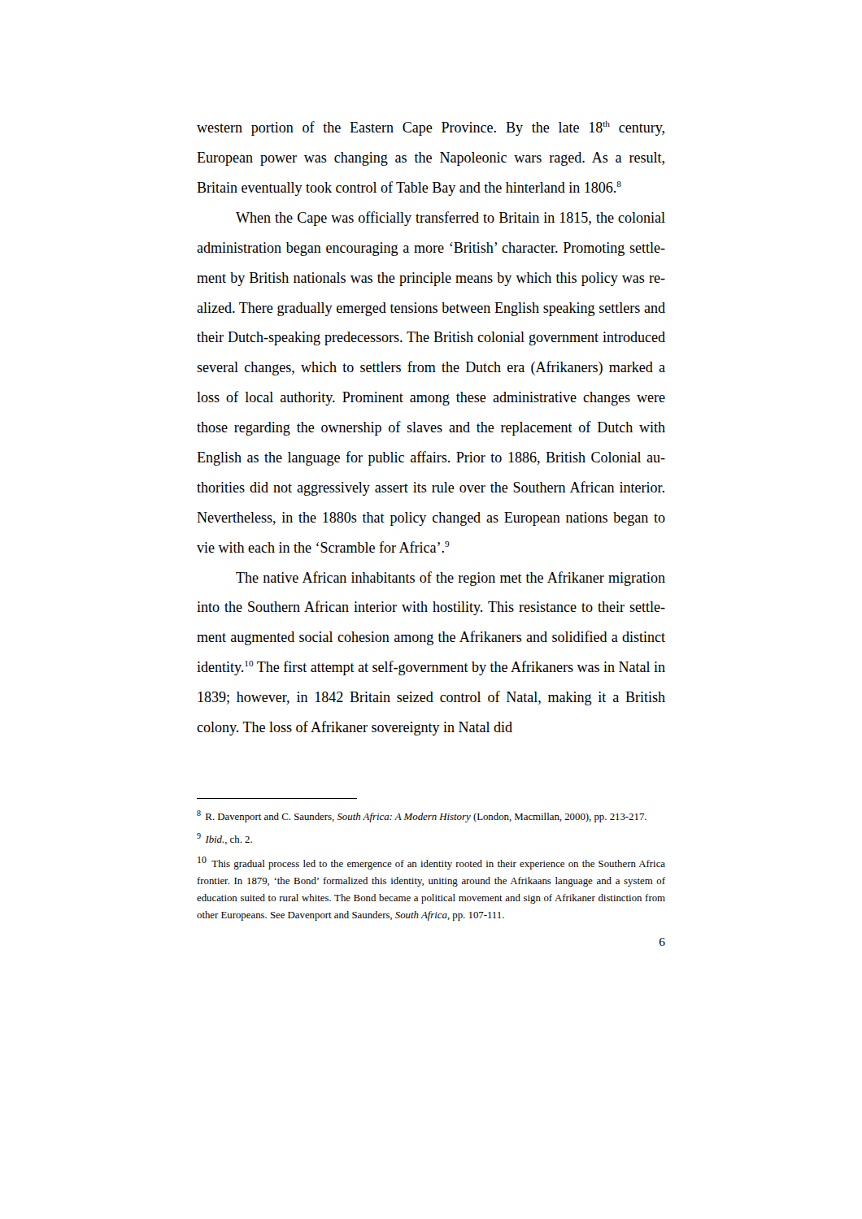western portion of the Eastern Cape Province. By the late 18th century, European power was changing as the Napoleonic wars raged. As a result, Britain eventually took control of Table Bay and the hinterland in 1806.8
When the Cape was officially transferred to Britain in 1815, the colonial administration began encouraging a more ‘British’ character. Promoting settlement by British nationals was the principle means by which this policy was realized. There gradually emerged tensions between English speaking settlers and their Dutch-speaking predecessors. The British colonial government introduced several changes, which to settlers from the Dutch era (Afrikaners) marked a loss of local authority. Prominent among these administrative changes were those regarding the ownership of slaves and the replacement of Dutch with English as the language for public affairs. Prior to 1886, British Colonial authorities did not aggressively assert its rule over the Southern African interior. Nevertheless, in the 1880s that policy changed as European nations began to vie with each in the ‘Scramble for Africa’.9
The native African inhabitants of the region met the Afrikaner migration into the Southern African interior with hostility. This resistance to their settlement augmented social cohesion among the Afrikaners and solidified a distinct identity.10 The first attempt at self-government by the Afrikaners was in Natal in 1839; however, in 1842 Britain seized control of Natal, making it a British colony. The loss of Afrikaner sovereignty in Natal did
8 R. Davenport and C. Saunders, South Africa: A Modern History (London, Macmillan, 2000), pp. 213-217.
9 Ibid., ch. 2.
10 This gradual process led to the emergence of an identity rooted in their experience on the Southern Africa frontier. In 1879, ‘the Bond’ formalized this identity, uniting around the Afrikaans language and a system of education suited to rural whites. The Bond became a political movement and sign of Afrikaner distinction from other Europeans. See Davenport and Saunders, South Africa, pp. 107-111.
6